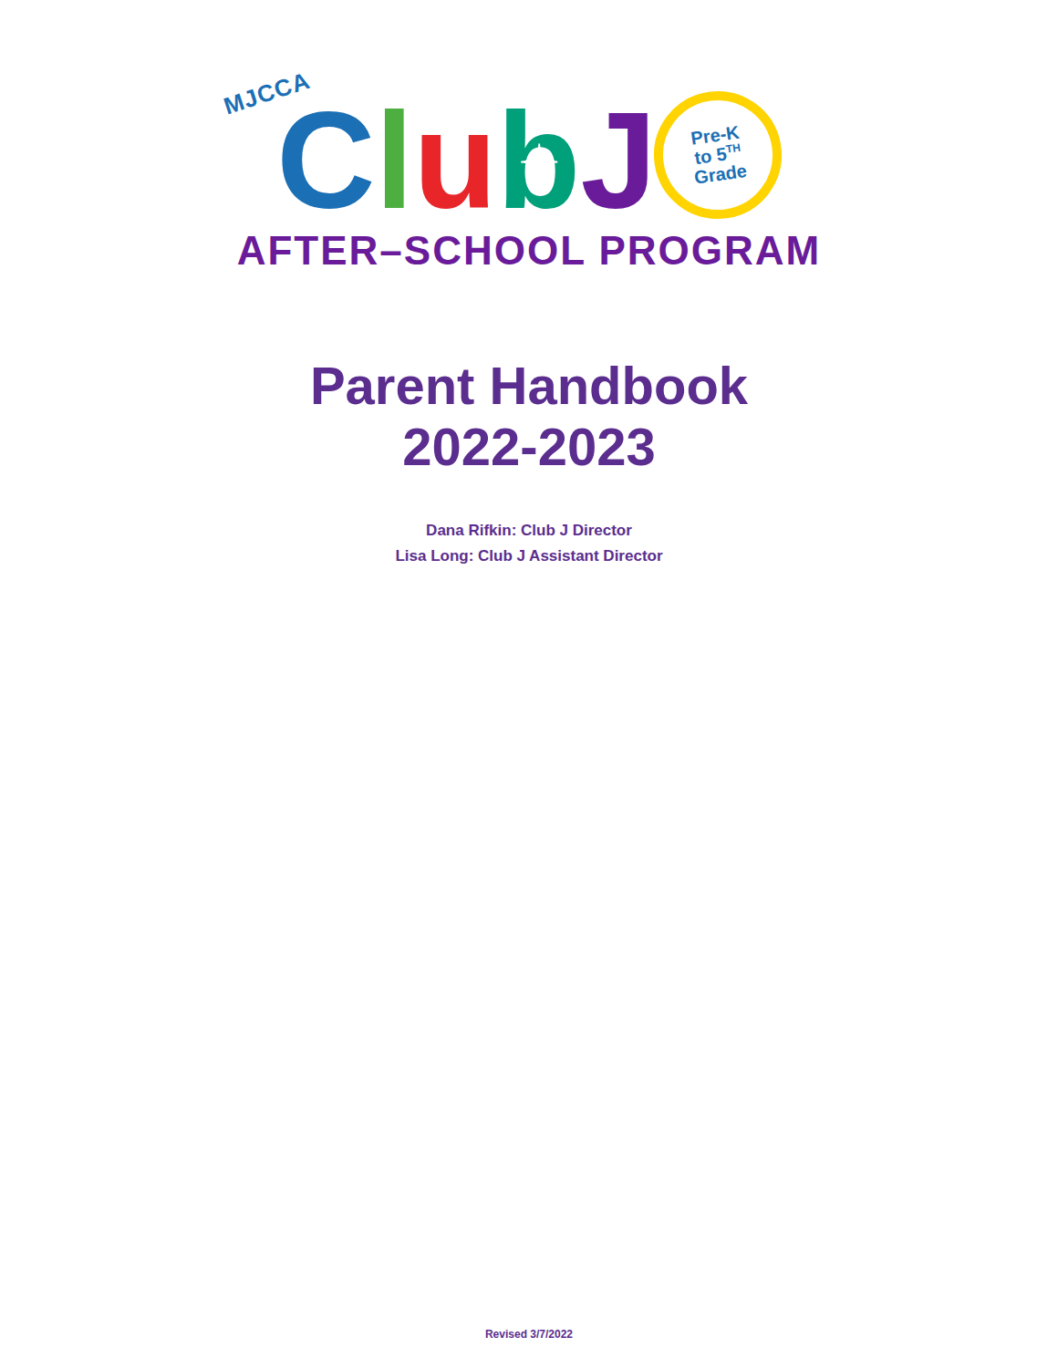MJCCA C l u b✦ J Pre-K to 5TH Grade
AFTER–SCHOOL PROGRAM
Parent Handbook 2022-2023
Dana Rifkin: Club J Director
Lisa Long: Club J Assistant Director
Revised 3/7/2022